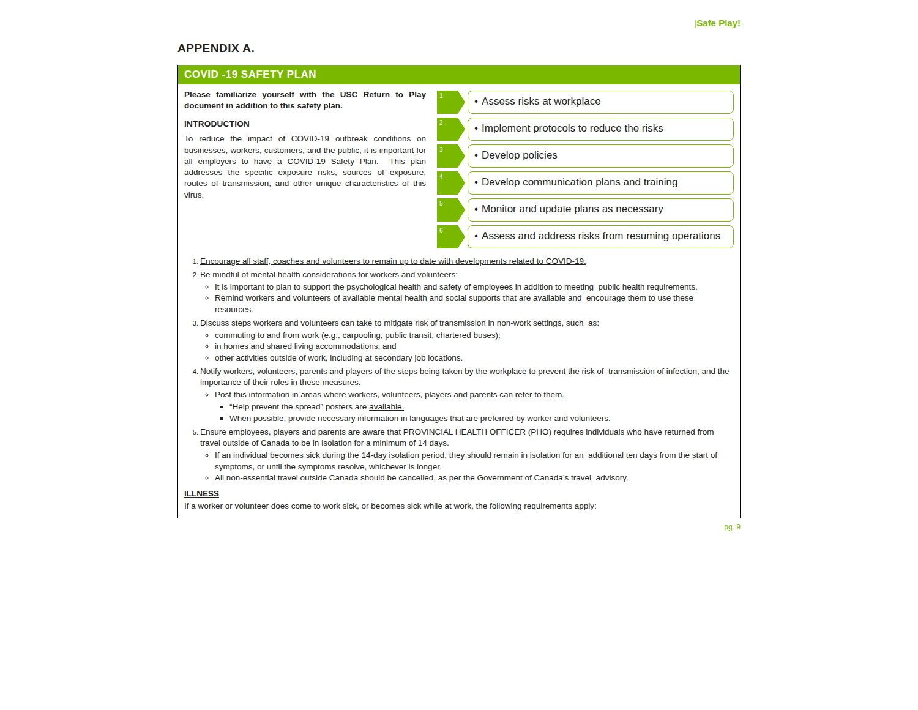|Safe Play!
APPENDIX A.
COVID -19 SAFETY PLAN
Please familiarize yourself with the USC Return to Play document in addition to this safety plan.
INTRODUCTION
To reduce the impact of COVID-19 outbreak conditions on businesses, workers, customers, and the public, it is important for all employers to have a COVID-19 Safety Plan. This plan addresses the specific exposure risks, sources of exposure, routes of transmission, and other unique characteristics of this virus.
1
•Assess risks at workplace
2
•Implement protocols to reduce the risks
3
•Develop policies
4
•Develop communication plans and training
5
•Monitor and update plans as necessary
6
•Assess and address risks from resuming operations
Encourage all staff, coaches and volunteers to remain up to date with developments related to COVID-19.
Be mindful of mental health considerations for workers and volunteers:
It is important to plan to support the psychological health and safety of employees in addition to meeting public health requirements.
Remind workers and volunteers of available mental health and social supports that are available and encourage them to use these resources.
Discuss steps workers and volunteers can take to mitigate risk of transmission in non-work settings, such as:
commuting to and from work (e.g., carpooling, public transit, chartered buses);
in homes and shared living accommodations; and
other activities outside of work, including at secondary job locations.
Notify workers, volunteers, parents and players of the steps being taken by the workplace to prevent the risk of transmission of infection, and the importance of their roles in these measures.
Post this information in areas where workers, volunteers, players and parents can refer to them.
“Help prevent the spread” posters are available.
When possible, provide necessary information in languages that are preferred by worker and volunteers.
Ensure employees, players and parents are aware that PROVINCIAL HEALTH OFFICER (PHO) requires individuals who have returned from travel outside of Canada to be in isolation for a minimum of 14 days.
If an individual becomes sick during the 14-day isolation period, they should remain in isolation for an additional ten days from the start of symptoms, or until the symptoms resolve, whichever is longer.
All non-essential travel outside Canada should be cancelled, as per the Government of Canada’s travel advisory.
ILLNESS
If a worker or volunteer does come to work sick, or becomes sick while at work, the following requirements apply:
pg. 9